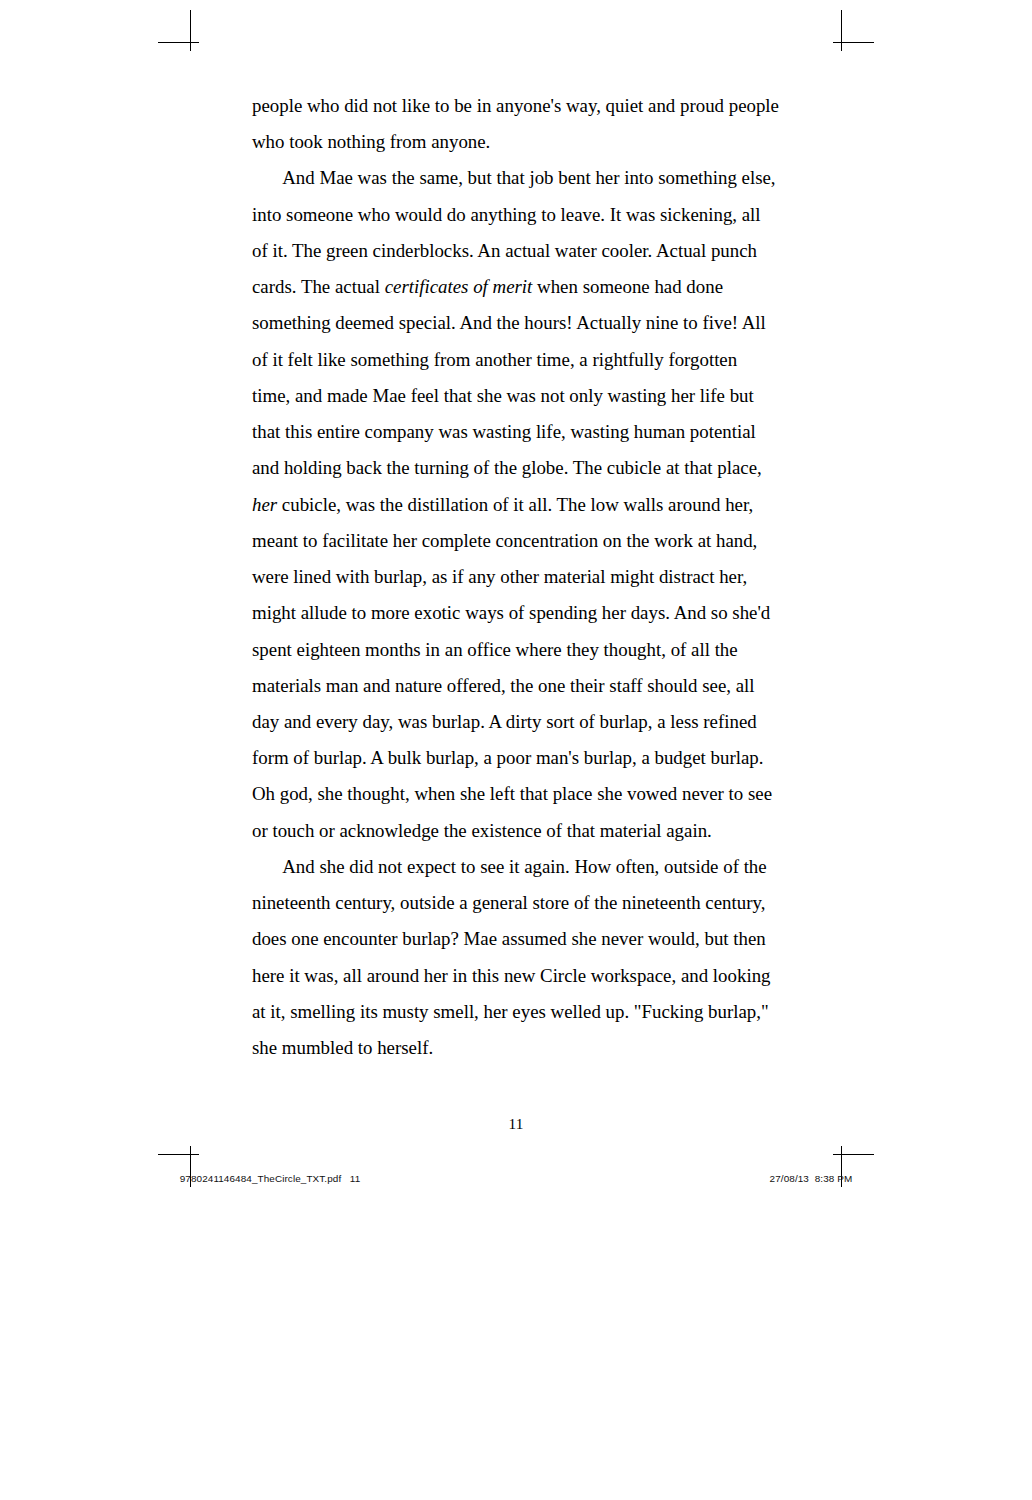people who did not like to be in anyone's way, quiet and proud people who took nothing from anyone.
And Mae was the same, but that job bent her into something else, into someone who would do anything to leave. It was sickening, all of it. The green cinderblocks. An actual water cooler. Actual punch cards. The actual certificates of merit when someone had done something deemed special. And the hours! Actually nine to five! All of it felt like something from another time, a rightfully forgotten time, and made Mae feel that she was not only wasting her life but that this entire company was wasting life, wasting human potential and holding back the turning of the globe. The cubicle at that place, her cubicle, was the distillation of it all. The low walls around her, meant to facilitate her complete concentration on the work at hand, were lined with burlap, as if any other material might distract her, might allude to more exotic ways of spending her days. And so she'd spent eighteen months in an office where they thought, of all the materials man and nature offered, the one their staff should see, all day and every day, was burlap. A dirty sort of burlap, a less refined form of burlap. A bulk burlap, a poor man's burlap, a budget burlap. Oh god, she thought, when she left that place she vowed never to see or touch or acknowledge the existence of that material again.
And she did not expect to see it again. How often, outside of the nineteenth century, outside a general store of the nineteenth century, does one encounter burlap? Mae assumed she never would, but then here it was, all around her in this new Circle workspace, and looking at it, smelling its musty smell, her eyes welled up. "Fucking burlap," she mumbled to herself.
11
9780241146484_TheCircle_TXT.pdf 11 27/08/13 8:38 PM